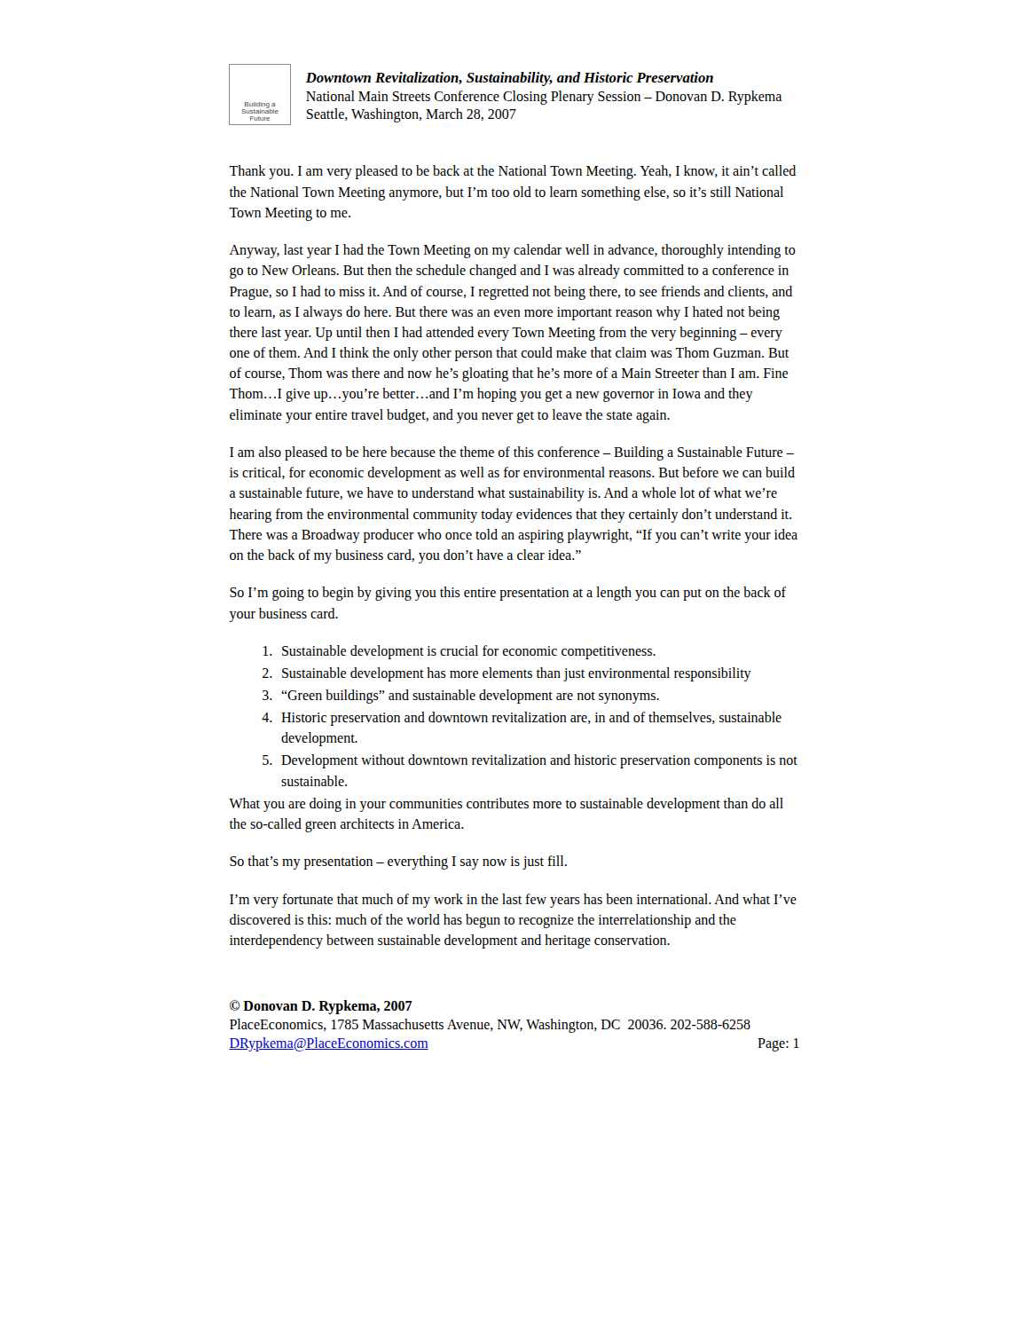Building a
Sustainable
Future
Downtown Revitalization, Sustainability, and Historic Preservation
National Main Streets Conference Closing Plenary Session – Donovan D. Rypkema
Seattle, Washington, March 28, 2007
Thank you. I am very pleased to be back at the National Town Meeting. Yeah, I know, it ain’t called the National Town Meeting anymore, but I’m too old to learn something else, so it’s still National Town Meeting to me.
Anyway, last year I had the Town Meeting on my calendar well in advance, thoroughly intending to go to New Orleans. But then the schedule changed and I was already committed to a conference in Prague, so I had to miss it. And of course, I regretted not being there, to see friends and clients, and to learn, as I always do here. But there was an even more important reason why I hated not being there last year. Up until then I had attended every Town Meeting from the very beginning – every one of them. And I think the only other person that could make that claim was Thom Guzman. But of course, Thom was there and now he’s gloating that he’s more of a Main Streeter than I am. Fine Thom…I give up…you’re better…and I’m hoping you get a new governor in Iowa and they eliminate your entire travel budget, and you never get to leave the state again.
I am also pleased to be here because the theme of this conference – Building a Sustainable Future – is critical, for economic development as well as for environmental reasons. But before we can build a sustainable future, we have to understand what sustainability is. And a whole lot of what we’re hearing from the environmental community today evidences that they certainly don’t understand it. There was a Broadway producer who once told an aspiring playwright, “If you can’t write your idea on the back of my business card, you don’t have a clear idea.”
So I’m going to begin by giving you this entire presentation at a length you can put on the back of your business card.
Sustainable development is crucial for economic competitiveness.
Sustainable development has more elements than just environmental responsibility
“Green buildings” and sustainable development are not synonyms.
Historic preservation and downtown revitalization are, in and of themselves, sustainable development.
Development without downtown revitalization and historic preservation components is not sustainable.
What you are doing in your communities contributes more to sustainable development than do all the so-called green architects in America.
So that’s my presentation – everything I say now is just fill.
I’m very fortunate that much of my work in the last few years has been international. And what I’ve discovered is this: much of the world has begun to recognize the interrelationship and the interdependency between sustainable development and heritage conservation.
© Donovan D. Rypkema, 2007
PlaceEconomics, 1785 Massachusetts Avenue, NW, Washington, DC 20036. 202-588-6258
DRypkema@PlaceEconomics.com Page: 1